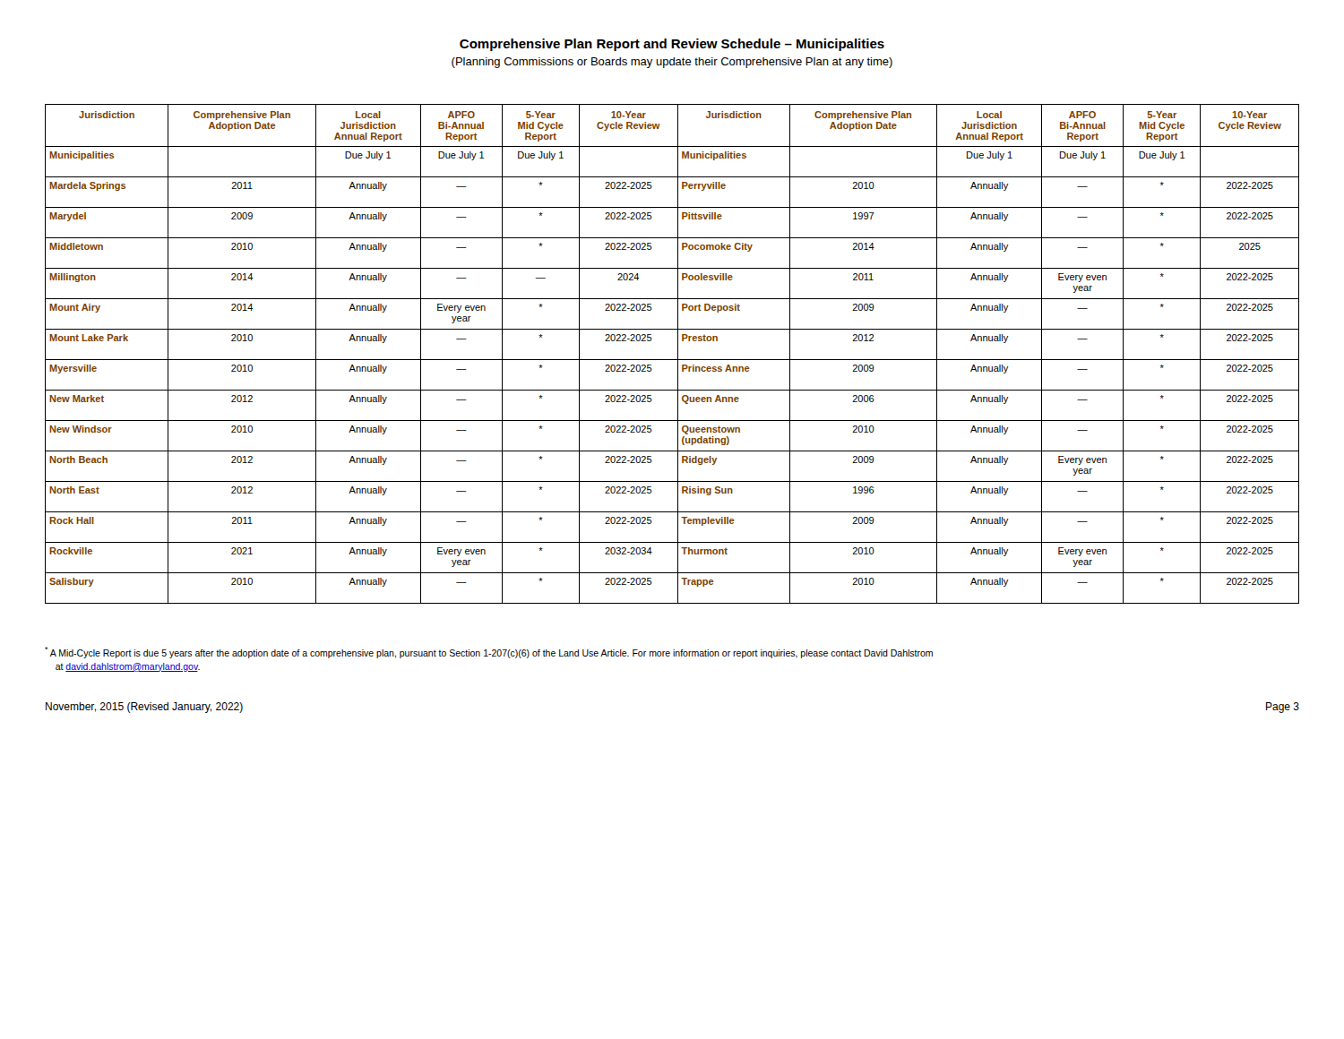Comprehensive Plan Report and Review Schedule – Municipalities
(Planning Commissions or Boards may update their Comprehensive Plan at any time)
| Jurisdiction | Comprehensive Plan Adoption Date | Local Jurisdiction Annual Report | APFO Bi-Annual Report | 5-Year Mid Cycle Report | 10-Year Cycle Review | Jurisdiction | Comprehensive Plan Adoption Date | Local Jurisdiction Annual Report | APFO Bi-Annual Report | 5-Year Mid Cycle Report | 10-Year Cycle Review |
| --- | --- | --- | --- | --- | --- | --- | --- | --- | --- | --- | --- |
| Municipalities | | Due July 1 | Due July 1 | Due July 1 | | Municipalities | | Due July 1 | Due July 1 | Due July 1 | |
| Mardela Springs | 2011 | Annually | — | * | 2022-2025 | Perryville | 2010 | Annually | — | * | 2022-2025 |
| Marydel | 2009 | Annually | — | * | 2022-2025 | Pittsville | 1997 | Annually | — | * | 2022-2025 |
| Middletown | 2010 | Annually | — | * | 2022-2025 | Pocomoke City | 2014 | Annually | — | * | 2025 |
| Millington | 2014 | Annually | — | — | 2024 | Poolesville | 2011 | Annually | Every even year | * | 2022-2025 |
| Mount Airy | 2014 | Annually | Every even year | * | 2022-2025 | Port Deposit | 2009 | Annually | — | * | 2022-2025 |
| Mount Lake Park | 2010 | Annually | — | * | 2022-2025 | Preston | 2012 | Annually | — | * | 2022-2025 |
| Myersville | 2010 | Annually | — | * | 2022-2025 | Princess Anne | 2009 | Annually | — | * | 2022-2025 |
| New Market | 2012 | Annually | — | * | 2022-2025 | Queen Anne | 2006 | Annually | — | * | 2022-2025 |
| New Windsor | 2010 | Annually | — | * | 2022-2025 | Queenstown (updating) | 2010 | Annually | — | * | 2022-2025 |
| North Beach | 2012 | Annually | — | * | 2022-2025 | Ridgely | 2009 | Annually | Every even year | * | 2022-2025 |
| North East | 2012 | Annually | — | * | 2022-2025 | Rising Sun | 1996 | Annually | — | * | 2022-2025 |
| Rock Hall | 2011 | Annually | — | * | 2022-2025 | Templeville | 2009 | Annually | — | * | 2022-2025 |
| Rockville | 2021 | Annually | Every even year | * | 2032-2034 | Thurmont | 2010 | Annually | Every even year | * | 2022-2025 |
| Salisbury | 2010 | Annually | — | * | 2022-2025 | Trappe | 2010 | Annually | — | * | 2022-2025 |
* A Mid-Cycle Report is due 5 years after the adoption date of a comprehensive plan, pursuant to Section 1-207(c)(6) of the Land Use Article. For more information or report inquiries, please contact David Dahlstrom
at david.dahlstrom@maryland.gov.
November, 2015 (Revised January, 2022)
Page 3